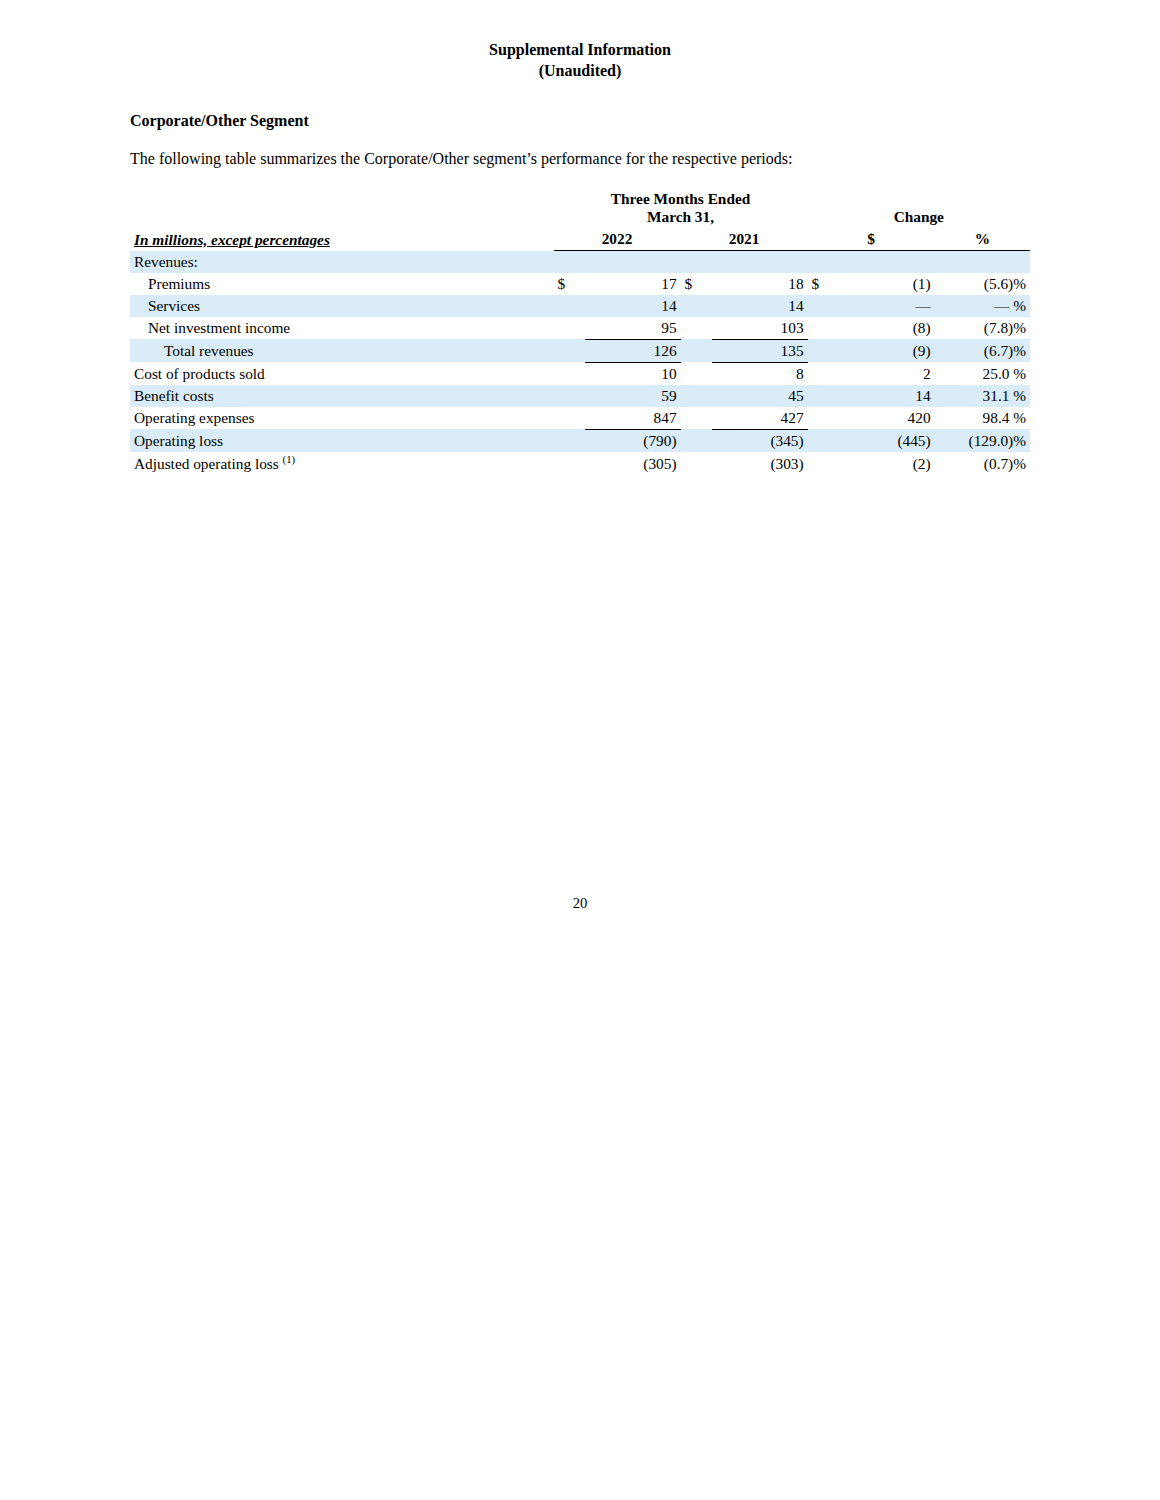Supplemental Information
(Unaudited)
Corporate/Other Segment
The following table summarizes the Corporate/Other segment’s performance for the respective periods:
| | Three Months Ended March 31, | Change |
| --- | --- | --- |
| In millions, except percentages | 2022 | 2021 | $ | % |
| Revenues: | | | | | | | |
| Premiums | $ | 17 | $ | 18 | $ | (1) | (5.6)% |
| Services | | 14 | | 14 | | — | — % |
| Net investment income | | 95 | | 103 | | (8) | (7.8)% |
| Total revenues | | 126 | | 135 | | (9) | (6.7)% |
| Cost of products sold | | 10 | | 8 | | 2 | 25.0 % |
| Benefit costs | | 59 | | 45 | | 14 | 31.1 % |
| Operating expenses | | 847 | | 427 | | 420 | 98.4 % |
| Operating loss | | (790) | | (345) | | (445) | (129.0)% |
| Adjusted operating loss (1) | | (305) | | (303) | | (2) | (0.7)% |
20